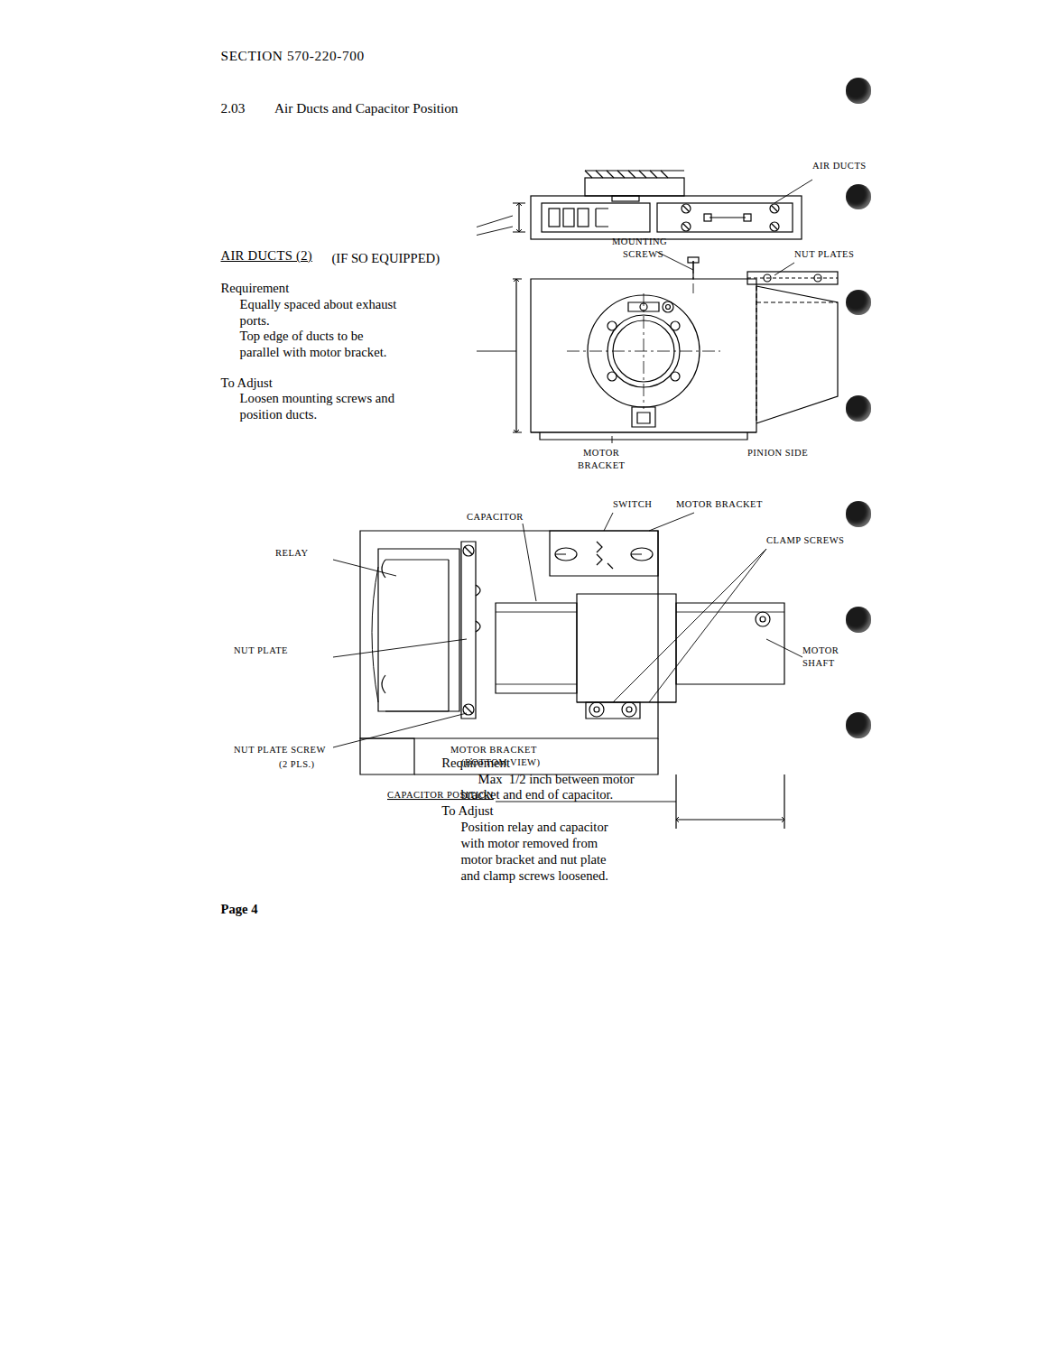SECTION 570-220-700
2.03 Air Ducts and Capacitor Position
AIR DUCTS (2)
(IF SO EQUIPPED)
Requirement
Equally spaced about exhaust
ports.
Top edge of ducts to be
parallel with motor bracket.
To Adjust
Loosen mounting screws and
position ducts.
AIR DUCTS MOUNTING SCREWS NUT PLATES MOTOR BRACKET PINION SIDE
SWITCH MOTOR BRACKET CAPACITOR RELAY CLAMP SCREWS NUT PLATE MOTOR SHAFT NUT PLATE SCREW (2 PLS.) MOTOR BRACKET (BOTTOM VIEW) CAPACITOR POSITION
Requirement
Max 1/2 inch between motor
bracket and end of capacitor.
To Adjust
Position relay and capacitor
with motor removed from
motor bracket and nut plate
and clamp screws loosened.
Page 4